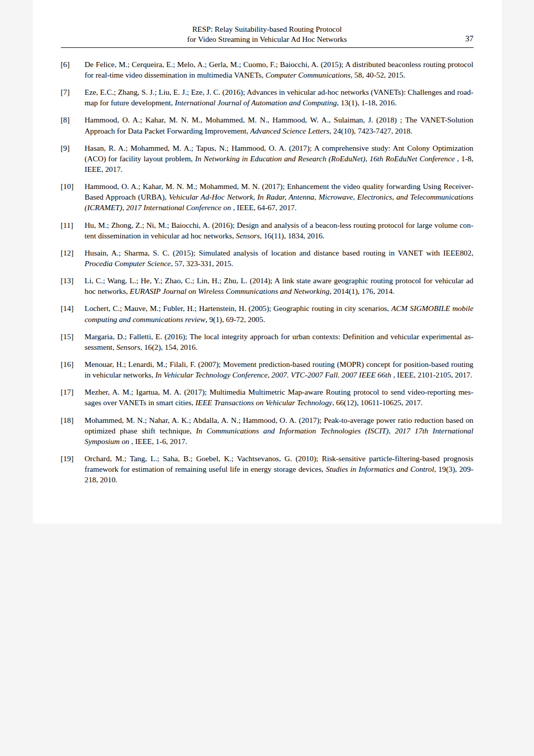RESP: Relay Suitability-based Routing Protocol
for Video Streaming in Vehicular Ad Hoc Networks 37
[6] De Felice, M.; Cerqueira, E.; Melo, A.; Gerla, M.; Cuomo, F.; Baiocchi, A. (2015); A distributed beaconless routing protocol for real-time video dissemination in multimedia VANETs, Computer Communications, 58, 40-52, 2015.
[7] Eze, E.C.; Zhang, S. J.; Liu, E. J.; Eze, J. C. (2016); Advances in vehicular ad-hoc networks (VANETs): Challenges and road-map for future development, International Journal of Automation and Computing, 13(1), 1-18, 2016.
[8] Hammood, O. A.; Kahar, M. N. M., Mohammed, M. N., Hammood, W. A., Sulaiman, J. (2018) ; The VANET-Solution Approach for Data Packet Forwarding Improvement, Advanced Science Letters, 24(10), 7423-7427, 2018.
[9] Hasan, R. A.; Mohammed, M. A.; Tapus, N.; Hammood, O. A. (2017); A comprehensive study: Ant Colony Optimization (ACO) for facility layout problem, In Networking in Education and Research (RoEduNet), 16th RoEduNet Conference , 1-8, IEEE, 2017.
[10] Hammood, O. A.; Kahar, M. N. M.; Mohammed, M. N. (2017); Enhancement the video quality forwarding Using Receiver-Based Approach (URBA), Vehicular Ad-Hoc Network, In Radar, Antenna, Microwave, Electronics, and Telecommunications (ICRAMET), 2017 International Conference on , IEEE, 64-67, 2017.
[11] Hu, M.; Zhong, Z.; Ni, M.; Baiocchi, A. (2016); Design and analysis of a beacon-less routing protocol for large volume content dissemination in vehicular ad hoc networks, Sensors, 16(11), 1834, 2016.
[12] Husain, A.; Sharma, S. C. (2015); Simulated analysis of location and distance based routing in VANET with IEEE802, Procedia Computer Science, 57, 323-331, 2015.
[13] Li, C.; Wang, L.; He, Y.; Zhao, C.; Lin, H.; Zhu, L. (2014); A link state aware geographic routing protocol for vehicular ad hoc networks, EURASIP Journal on Wireless Communications and Networking, 2014(1), 176, 2014.
[14] Lochert, C.; Mauve, M.; Fubler, H.; Hartenstein, H. (2005); Geographic routing in city scenarios, ACM SIGMOBILE mobile computing and communications review, 9(1), 69-72, 2005.
[15] Margaria, D.; Falletti, E. (2016); The local integrity approach for urban contexts: Definition and vehicular experimental assessment, Sensors, 16(2), 154, 2016.
[16] Menouar, H.; Lenardi, M.; Filali, F. (2007); Movement prediction-based routing (MOPR) concept for position-based routing in vehicular networks, In Vehicular Technology Conference, 2007. VTC-2007 Fall. 2007 IEEE 66th , IEEE, 2101-2105, 2017.
[17] Mezher, A. M.; Igartua, M. A. (2017); Multimedia Multimetric Map-aware Routing protocol to send video-reporting messages over VANETs in smart cities, IEEE Transactions on Vehicular Technology, 66(12), 10611-10625, 2017.
[18] Mohammed, M. N.; Nahar, A. K.; Abdalla, A. N.; Hammood, O. A. (2017); Peak-to-average power ratio reduction based on optimized phase shift technique, In Communications and Information Technologies (ISCIT), 2017 17th International Symposium on , IEEE, 1-6, 2017.
[19] Orchard, M.; Tang, L.; Saha, B.; Goebel, K.; Vachtsevanos, G. (2010); Risk-sensitive particle-filtering-based prognosis framework for estimation of remaining useful life in energy storage devices, Studies in Informatics and Control, 19(3), 209-218, 2010.